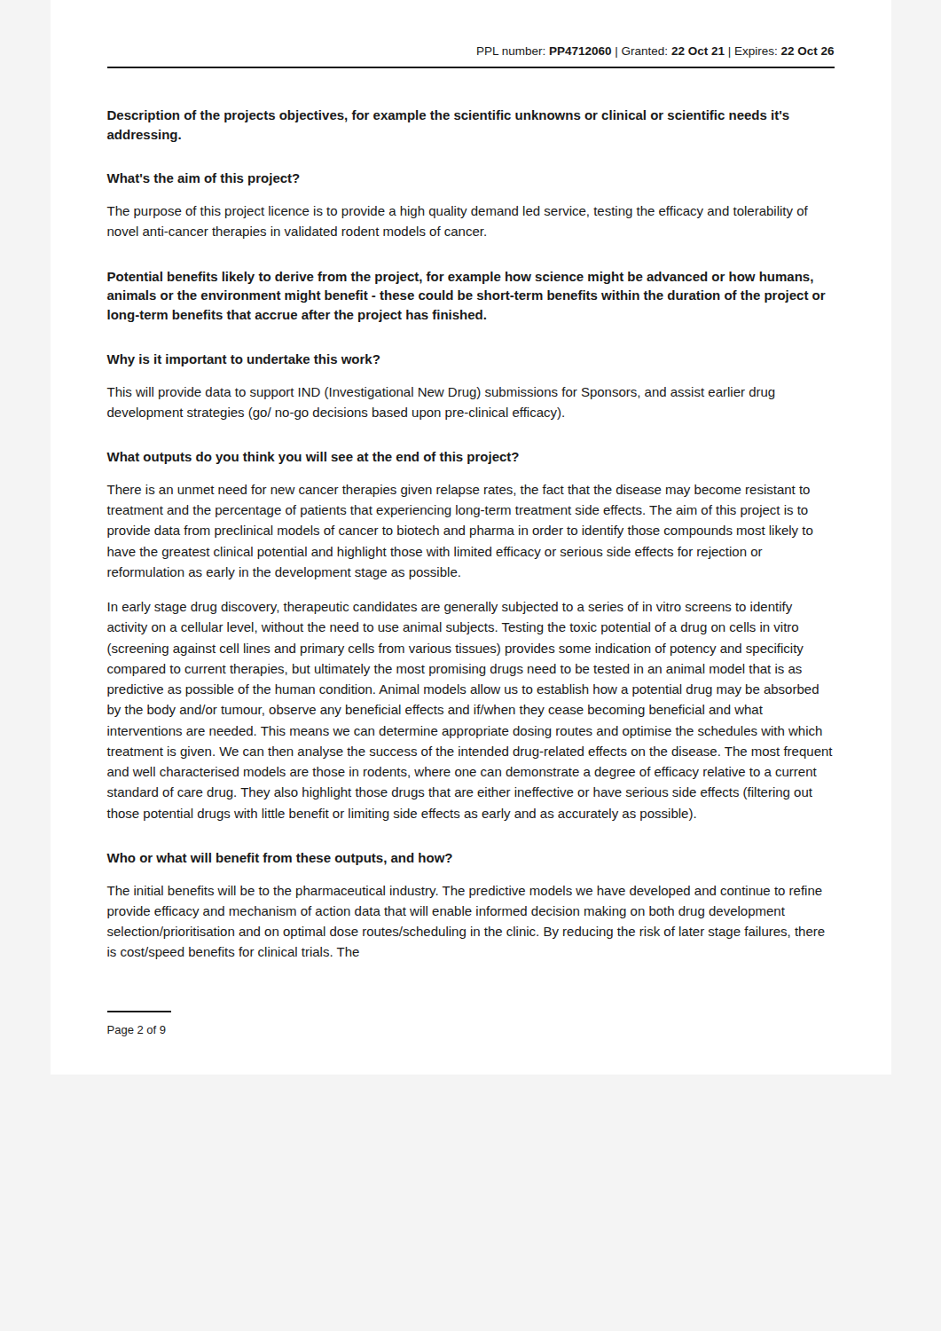PPL number: PP4712060 | Granted: 22 Oct 21 | Expires: 22 Oct 26
Description of the projects objectives, for example the scientific unknowns or clinical or scientific needs it's addressing.
What's the aim of this project?
The purpose of this project licence is to provide a high quality demand led service, testing the efficacy and tolerability of novel anti-cancer therapies in validated rodent models of cancer.
Potential benefits likely to derive from the project, for example how science might be advanced or how humans, animals or the environment might benefit - these could be short-term benefits within the duration of the project or long-term benefits that accrue after the project has finished.
Why is it important to undertake this work?
This will provide data to support IND (Investigational New Drug) submissions for Sponsors, and assist earlier drug development strategies (go/ no-go decisions based upon pre-clinical efficacy).
What outputs do you think you will see at the end of this project?
There is an unmet need for new cancer therapies given relapse rates, the fact that the disease may become resistant to treatment and the percentage of patients that experiencing long-term treatment side effects. The aim of this project is to provide data from preclinical models of cancer to biotech and pharma in order to identify those compounds most likely to have the greatest clinical potential and highlight those with limited efficacy or serious side effects for rejection or reformulation as early in the development stage as possible.
In early stage drug discovery, therapeutic candidates are generally subjected to a series of in vitro screens to identify activity on a cellular level, without the need to use animal subjects. Testing the toxic potential of a drug on cells in vitro (screening against cell lines and primary cells from various tissues) provides some indication of potency and specificity compared to current therapies, but ultimately the most promising drugs need to be tested in an animal model that is as predictive as possible of the human condition. Animal models allow us to establish how a potential drug may be absorbed by the body and/or tumour, observe any beneficial effects and if/when they cease becoming beneficial and what interventions are needed. This means we can determine appropriate dosing routes and optimise the schedules with which treatment is given. We can then analyse the success of the intended drug-related effects on the disease. The most frequent and well characterised models are those in rodents, where one can demonstrate a degree of efficacy relative to a current standard of care drug. They also highlight those drugs that are either ineffective or have serious side effects (filtering out those potential drugs with little benefit or limiting side effects as early and as accurately as possible).
Who or what will benefit from these outputs, and how?
The initial benefits will be to the pharmaceutical industry. The predictive models we have developed and continue to refine provide efficacy and mechanism of action data that will enable informed decision making on both drug development selection/prioritisation and on optimal dose routes/scheduling in the clinic. By reducing the risk of later stage failures, there is cost/speed benefits for clinical trials. The
Page 2 of 9